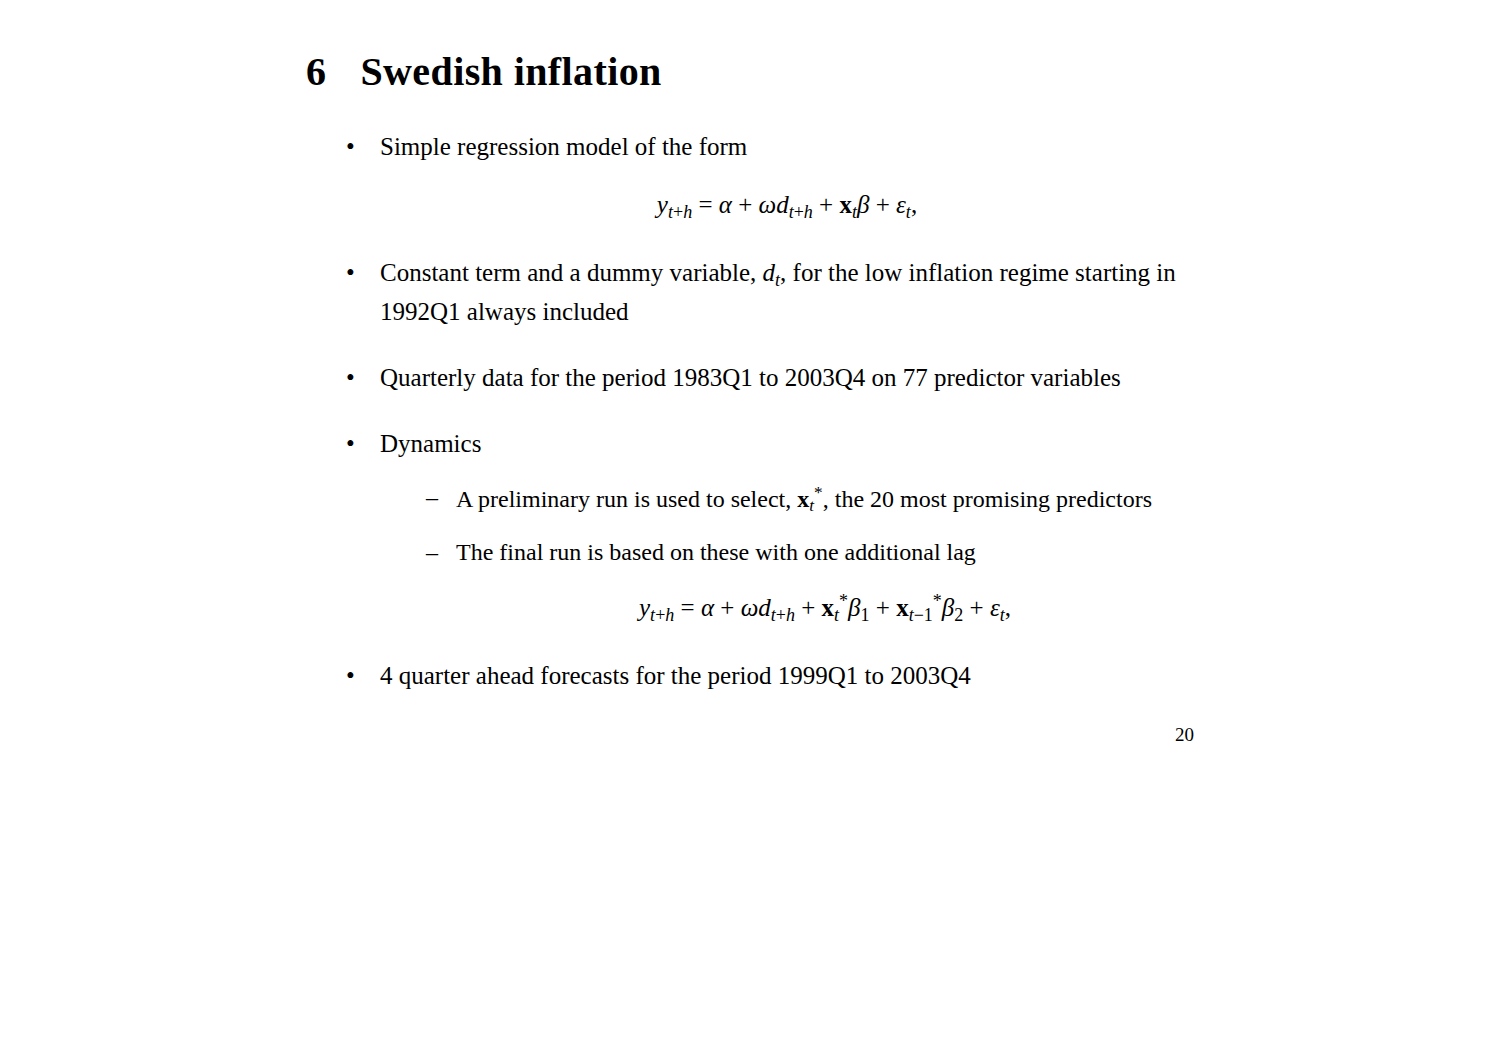6 Swedish inflation
Simple regression model of the form
yt+h = α + ωdt+h + xtβ + εt,
Constant term and a dummy variable, dt, for the low inflation regime starting in 1992Q1 always included
Quarterly data for the period 1983Q1 to 2003Q4 on 77 predictor variables
Dynamics
A preliminary run is used to select, xt*, the 20 most promising predictors
The final run is based on these with one additional lag
yt+h = α + ωdt+h + xt*β1 + xt−1*β2 + εt,
4 quarter ahead forecasts for the period 1999Q1 to 2003Q4
20